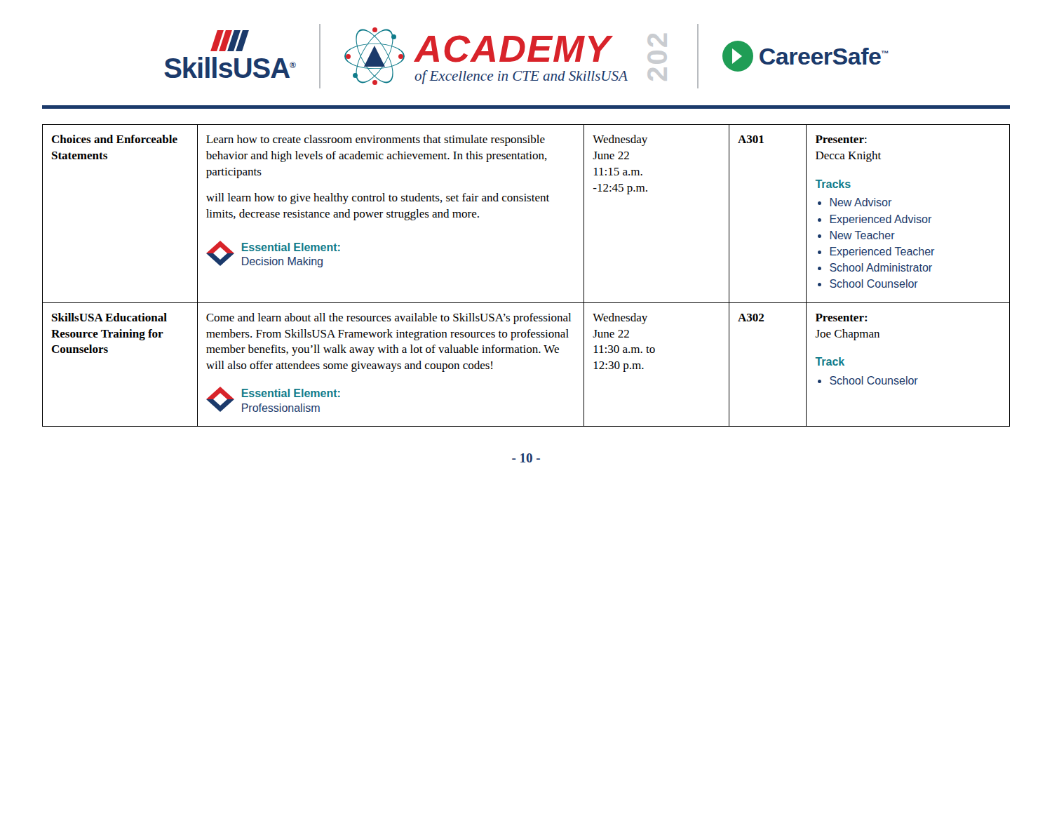SkillsUSA®
ACADEMY of Excellence in CTE and SkillsUSA
202
CareerSafe™
| Choices and Enforceable Statements | Learn how to create classroom environments that stimulate responsible behavior and high levels of academic achievement. In this presentation, participants will learn how to give healthy control to students, set fair and consistent limits, decrease resistance and power struggles and more. Essential Element: Decision Making | Wednesday June 22 11:15 a.m. -12:45 p.m. | A301 | Presenter : Decca Knight Tracks New Advisor Experienced Advisor New Teacher Experienced Teacher School Administrator School Counselor |
| SkillsUSA Educational Resource Training for Counselors | Come and learn about all the resources available to SkillsUSA’s professional members. From SkillsUSA Framework integration resources to professional member benefits, you’ll walk away with a lot of valuable information. We will also offer attendees some giveaways and coupon codes! Essential Element: Professionalism | Wednesday June 22 11:30 a.m. to 12:30 p.m. | A302 | Presenter: Joe Chapman Track School Counselor |
- 10 -